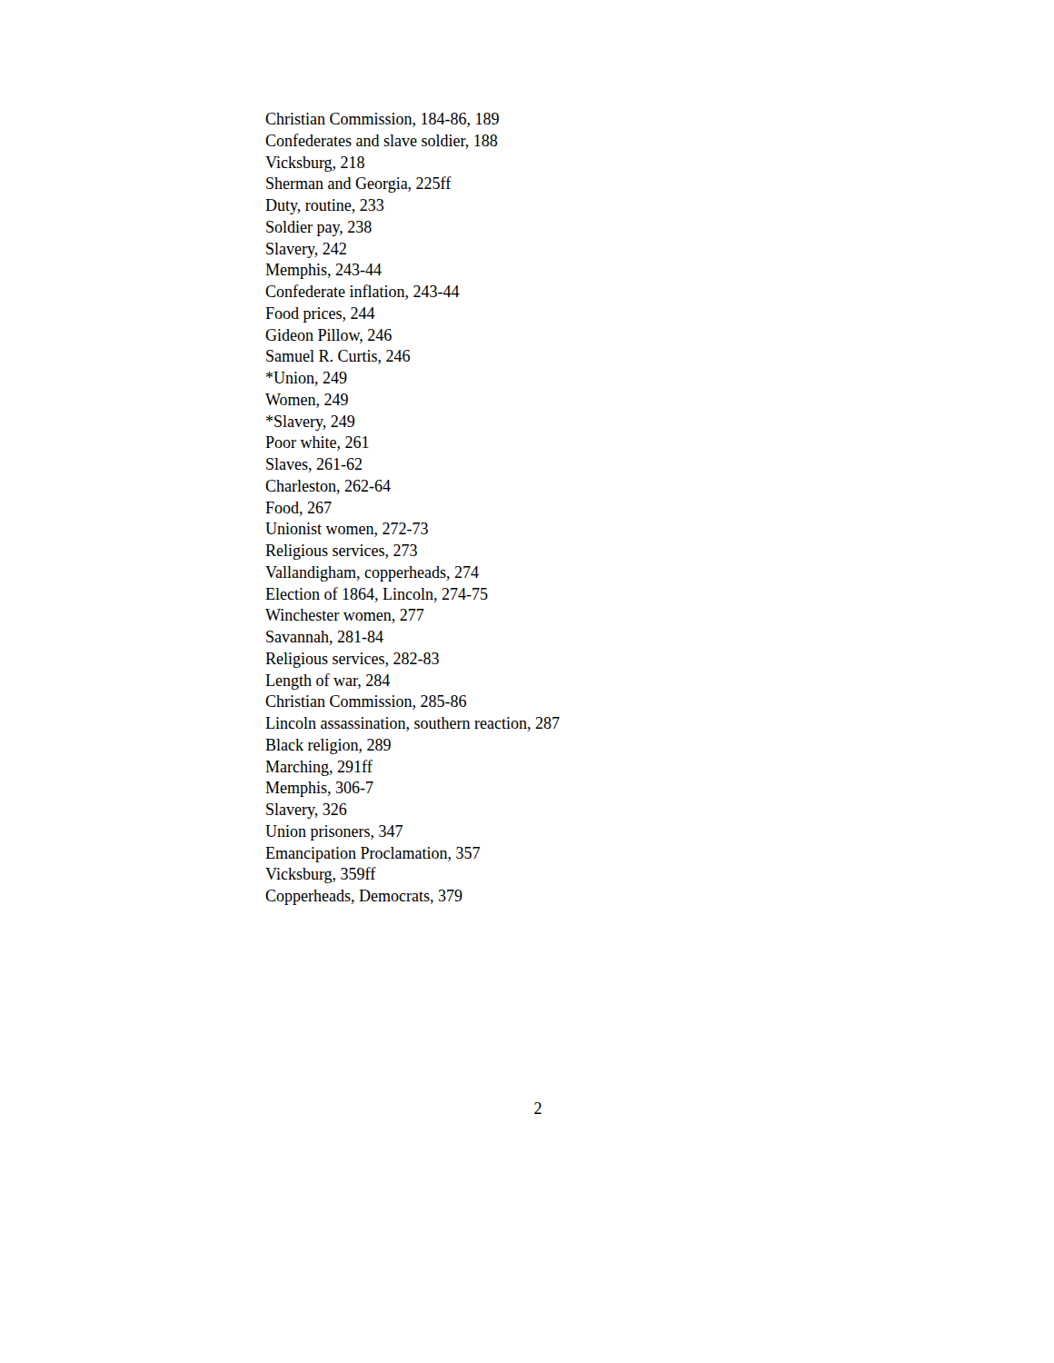Christian Commission, 184-86, 189
Confederates and slave soldier, 188
Vicksburg, 218
Sherman and Georgia, 225ff
Duty, routine, 233
Soldier pay, 238
Slavery, 242
Memphis, 243-44
Confederate inflation, 243-44
Food prices, 244
Gideon Pillow, 246
Samuel R. Curtis, 246
*Union, 249
Women, 249
*Slavery, 249
Poor white, 261
Slaves, 261-62
Charleston, 262-64
Food, 267
Unionist women, 272-73
Religious services, 273
Vallandigham, copperheads, 274
Election of 1864, Lincoln, 274-75
Winchester women, 277
Savannah, 281-84
Religious services, 282-83
Length of war, 284
Christian Commission, 285-86
Lincoln assassination, southern reaction, 287
Black religion, 289
Marching, 291ff
Memphis, 306-7
Slavery, 326
Union prisoners, 347
Emancipation Proclamation, 357
Vicksburg, 359ff
Copperheads, Democrats, 379
2